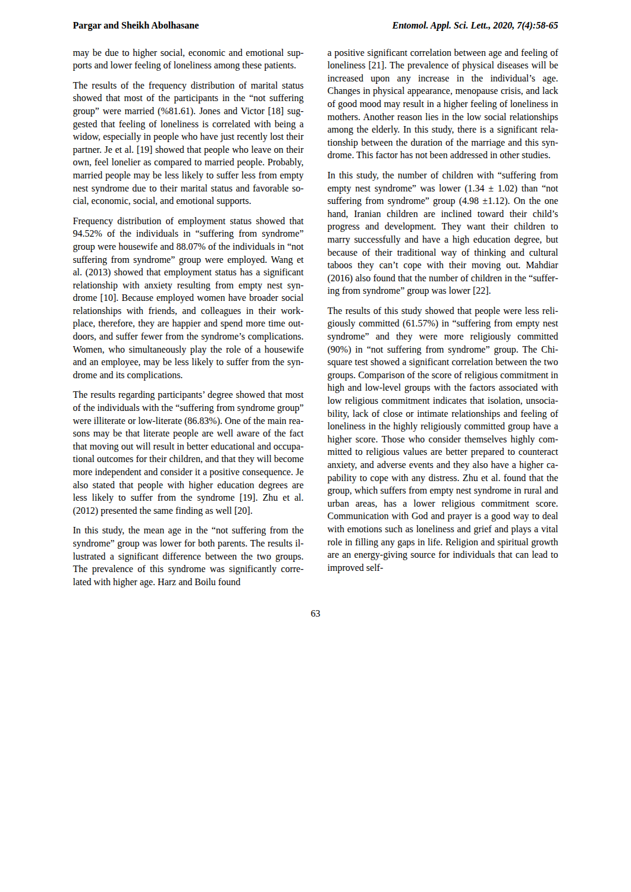Pargar and Sheikh Abolhasane Entomol. Appl. Sci. Lett., 2020, 7(4):58-65
may be due to higher social, economic and emotional supports and lower feeling of loneliness among these patients.
The results of the frequency distribution of marital status showed that most of the participants in the “not suffering group” were married (%81.61). Jones and Victor [18] suggested that feeling of loneliness is correlated with being a widow, especially in people who have just recently lost their partner. Je et al. [19] showed that people who leave on their own, feel lonelier as compared to married people. Probably, married people may be less likely to suffer less from empty nest syndrome due to their marital status and favorable social, economic, social, and emotional supports.
Frequency distribution of employment status showed that 94.52% of the individuals in “suffering from syndrome” group were housewife and 88.07% of the individuals in “not suffering from syndrome” group were employed. Wang et al. (2013) showed that employment status has a significant relationship with anxiety resulting from empty nest syndrome [10]. Because employed women have broader social relationships with friends, and colleagues in their workplace, therefore, they are happier and spend more time outdoors, and suffer fewer from the syndrome’s complications. Women, who simultaneously play the role of a housewife and an employee, may be less likely to suffer from the syndrome and its complications.
The results regarding participants’ degree showed that most of the individuals with the “suffering from syndrome group” were illiterate or low-literate (86.83%). One of the main reasons may be that literate people are well aware of the fact that moving out will result in better educational and occupational outcomes for their children, and that they will become more independent and consider it a positive consequence. Je also stated that people with higher education degrees are less likely to suffer from the syndrome [19]. Zhu et al. (2012) presented the same finding as well [20].
In this study, the mean age in the “not suffering from the syndrome” group was lower for both parents. The results illustrated a significant difference between the two groups. The prevalence of this syndrome was significantly correlated with higher age. Harz and Boilu found
a positive significant correlation between age and feeling of loneliness [21]. The prevalence of physical diseases will be increased upon any increase in the individual’s age. Changes in physical appearance, menopause crisis, and lack of good mood may result in a higher feeling of loneliness in mothers. Another reason lies in the low social relationships among the elderly. In this study, there is a significant relationship between the duration of the marriage and this syndrome. This factor has not been addressed in other studies.
In this study, the number of children with “suffering from empty nest syndrome” was lower (1.34 ± 1.02) than “not suffering from syndrome” group (4.98 ±1.12). On the one hand, Iranian children are inclined toward their child’s progress and development. They want their children to marry successfully and have a high education degree, but because of their traditional way of thinking and cultural taboos they can’t cope with their moving out. Mahdiar (2016) also found that the number of children in the “suffering from syndrome” group was lower [22].
The results of this study showed that people were less religiously committed (61.57%) in “suffering from empty nest syndrome” and they were more religiously committed (90%) in “not suffering from syndrome” group. The Chi-square test showed a significant correlation between the two groups. Comparison of the score of religious commitment in high and low-level groups with the factors associated with low religious commitment indicates that isolation, unsociability, lack of close or intimate relationships and feeling of loneliness in the highly religiously committed group have a higher score. Those who consider themselves highly committed to religious values are better prepared to counteract anxiety, and adverse events and they also have a higher capability to cope with any distress. Zhu et al. found that the group, which suffers from empty nest syndrome in rural and urban areas, has a lower religious commitment score. Communication with God and prayer is a good way to deal with emotions such as loneliness and grief and plays a vital role in filling any gaps in life. Religion and spiritual growth are an energy-giving source for individuals that can lead to improved self-
63